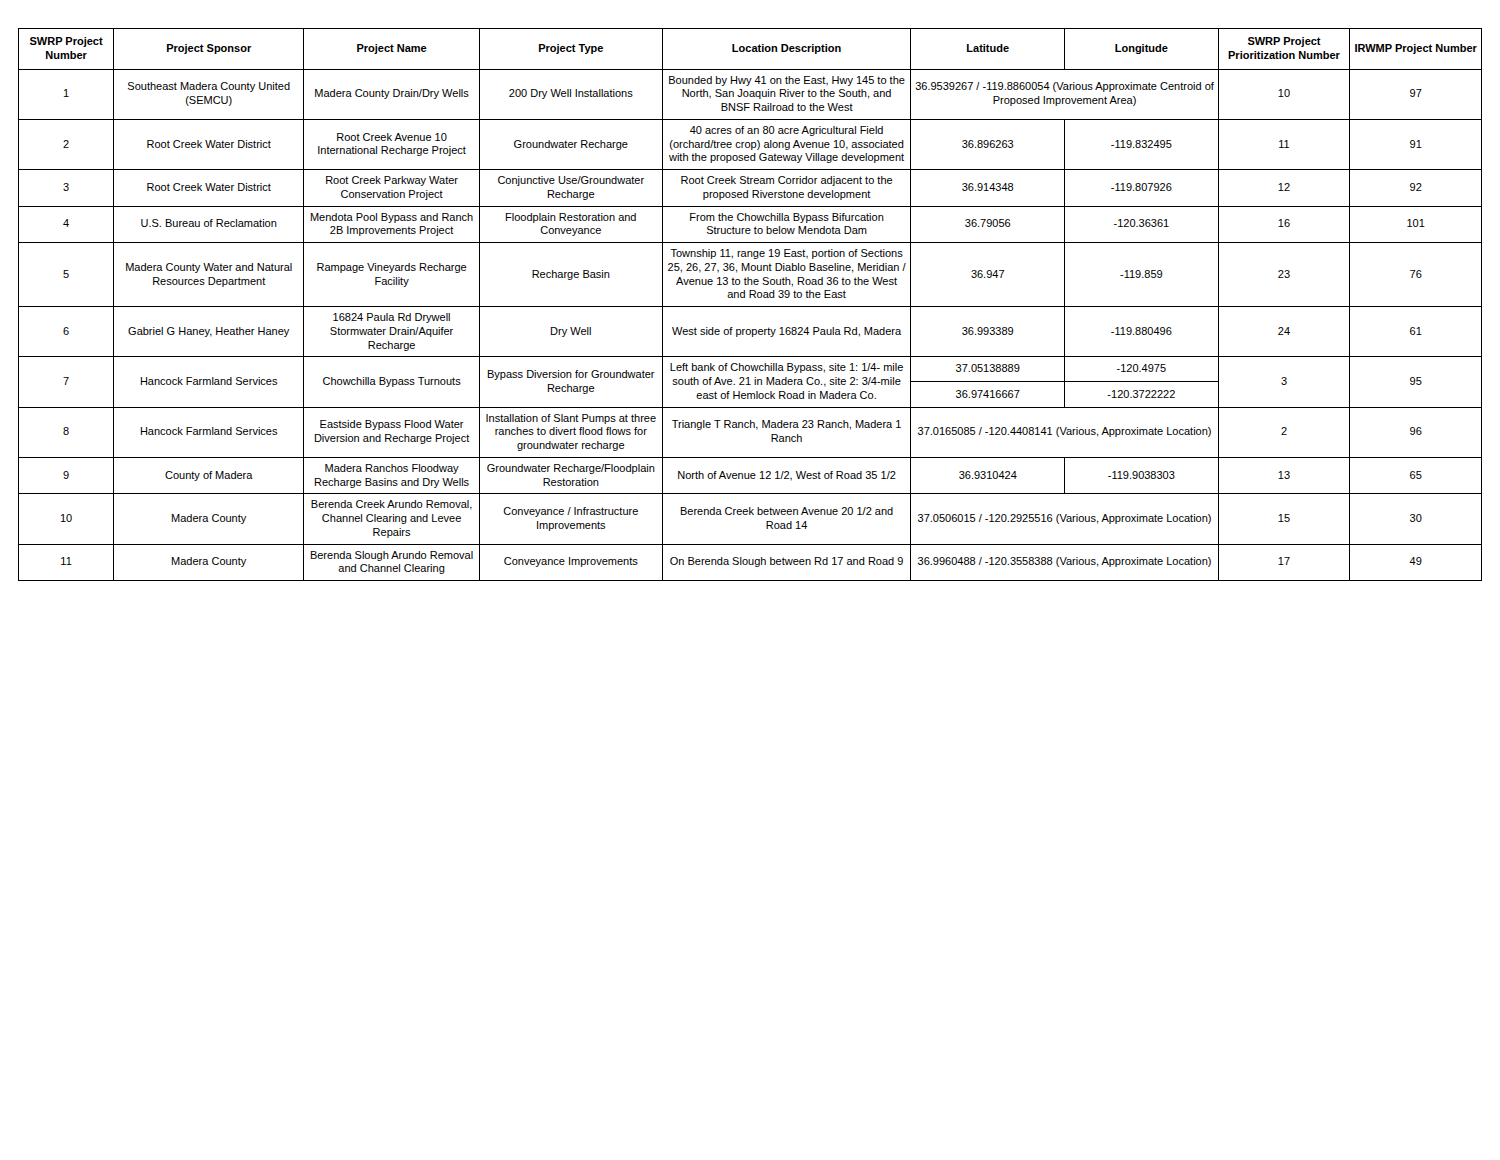| SWRP Project Number | Project Sponsor | Project Name | Project Type | Location Description | Latitude | Longitude | SWRP Project Prioritization Number | IRWMP Project Number |
| --- | --- | --- | --- | --- | --- | --- | --- | --- |
| 1 | Southeast Madera County United (SEMCU) | Madera County Drain/Dry Wells | 200 Dry Well Installations | Bounded by Hwy 41 on the East, Hwy 145 to the North, San Joaquin River to the South, and BNSF Railroad to the West | 36.9539267 / -119.8860054 (Various Approximate Centroid of Proposed Improvement Area) | 10 | 97 |
| 2 | Root Creek Water District | Root Creek Avenue 10 International Recharge Project | Groundwater Recharge | 40 acres of an 80 acre Agricultural Field (orchard/tree crop) along Avenue 10, associated with the proposed Gateway Village development | 36.896263 | -119.832495 | 11 | 91 |
| 3 | Root Creek Water District | Root Creek Parkway Water Conservation Project | Conjunctive Use/Groundwater Recharge | Root Creek Stream Corridor adjacent to the proposed Riverstone development | 36.914348 | -119.807926 | 12 | 92 |
| 4 | U.S. Bureau of Reclamation | Mendota Pool Bypass and Ranch 2B Improvements Project | Floodplain Restoration and Conveyance | From the Chowchilla Bypass Bifurcation Structure to below Mendota Dam | 36.79056 | -120.36361 | 16 | 101 |
| 5 | Madera County Water and Natural Resources Department | Rampage Vineyards Recharge Facility | Recharge Basin | Township 11, range 19 East, portion of Sections 25, 26, 27, 36, Mount Diablo Baseline, Meridian / Avenue 13 to the South, Road 36 to the West and Road 39 to the East | 36.947 | -119.859 | 23 | 76 |
| 6 | Gabriel G Haney, Heather Haney | 16824 Paula Rd Drywell Stormwater Drain/Aquifer Recharge | Dry Well | West side of property 16824 Paula Rd, Madera | 36.993389 | -119.880496 | 24 | 61 |
| 7 | Hancock Farmland Services | Chowchilla Bypass Turnouts | Bypass Diversion for Groundwater Recharge | Left bank of Chowchilla Bypass, site 1: 1/4- mile south of Ave. 21 in Madera Co., site 2: 3/4-mile east of Hemlock Road in Madera Co. | 37.05138889 | -120.4975 | 3 | 95 |
| 36.97416667 | -120.3722222 |
| 8 | Hancock Farmland Services | Eastside Bypass Flood Water Diversion and Recharge Project | Installation of Slant Pumps at three ranches to divert flood flows for groundwater recharge | Triangle T Ranch, Madera 23 Ranch, Madera 1 Ranch | 37.0165085 / -120.4408141 (Various, Approximate Location) | 2 | 96 |
| 9 | County of Madera | Madera Ranchos Floodway Recharge Basins and Dry Wells | Groundwater Recharge/Floodplain Restoration | North of Avenue 12 1/2, West of Road 35 1/2 | 36.9310424 | -119.9038303 | 13 | 65 |
| 10 | Madera County | Berenda Creek Arundo Removal, Channel Clearing and Levee Repairs | Conveyance / Infrastructure Improvements | Berenda Creek between Avenue 20 1/2 and Road 14 | 37.0506015 / -120.2925516 (Various, Approximate Location) | 15 | 30 |
| 11 | Madera County | Berenda Slough Arundo Removal and Channel Clearing | Conveyance Improvements | On Berenda Slough between Rd 17 and Road 9 | 36.9960488 / -120.3558388 (Various, Approximate Location) | 17 | 49 |